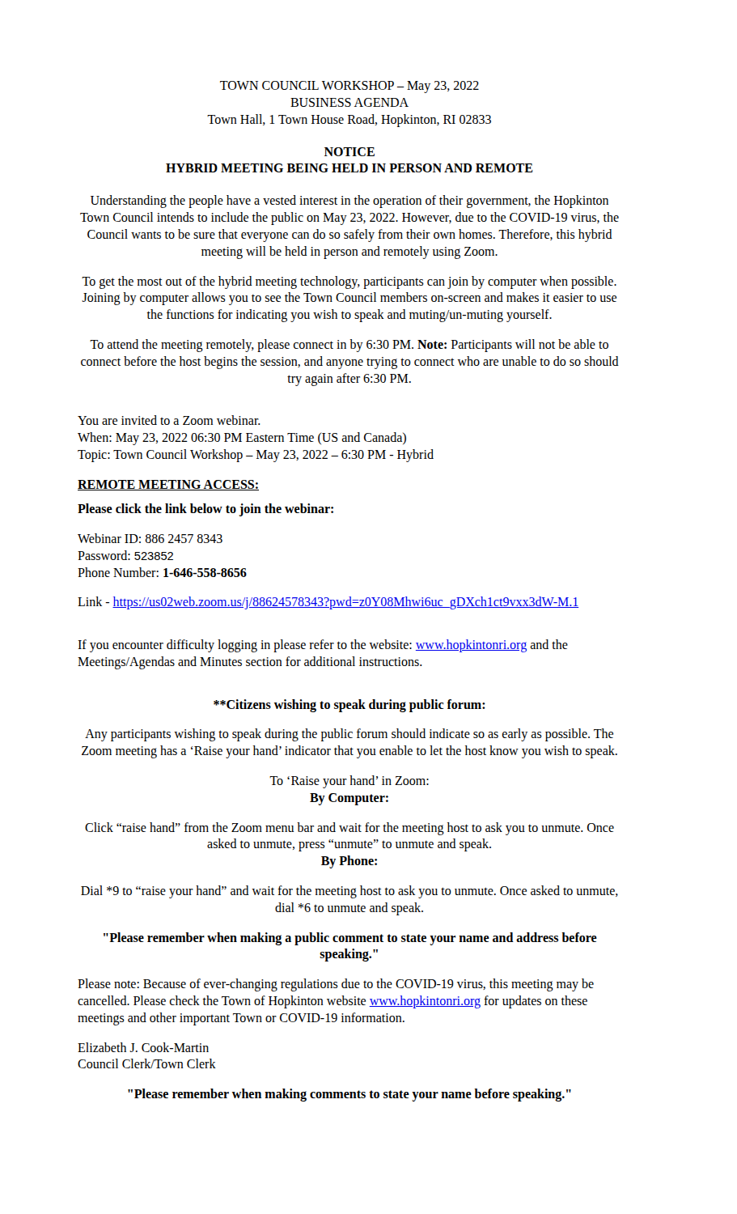TOWN COUNCIL WORKSHOP – May 23, 2022
BUSINESS AGENDA
Town Hall, 1 Town House Road, Hopkinton, RI 02833
NOTICE
HYBRID MEETING BEING HELD IN PERSON AND REMOTE
Understanding the people have a vested interest in the operation of their government, the Hopkinton Town Council intends to include the public on May 23, 2022. However, due to the COVID-19 virus, the Council wants to be sure that everyone can do so safely from their own homes. Therefore, this hybrid meeting will be held in person and remotely using Zoom.
To get the most out of the hybrid meeting technology, participants can join by computer when possible. Joining by computer allows you to see the Town Council members on-screen and makes it easier to use the functions for indicating you wish to speak and muting/un-muting yourself.
To attend the meeting remotely, please connect in by 6:30 PM. Note: Participants will not be able to connect before the host begins the session, and anyone trying to connect who are unable to do so should try again after 6:30 PM.
You are invited to a Zoom webinar.
When: May 23, 2022 06:30 PM Eastern Time (US and Canada)
Topic: Town Council Workshop – May 23, 2022 – 6:30 PM - Hybrid
REMOTE MEETING ACCESS:
Please click the link below to join the webinar:
Webinar ID: 886 2457 8343
Password: 523852
Phone Number: 1-646-558-8656
Link - https://us02web.zoom.us/j/88624578343?pwd=z0Y08Mhwi6uc_gDXch1ct9vxx3dW-M.1
If you encounter difficulty logging in please refer to the website: www.hopkintonri.org and the Meetings/Agendas and Minutes section for additional instructions.
**Citizens wishing to speak during public forum:
Any participants wishing to speak during the public forum should indicate so as early as possible. The Zoom meeting has a ‘Raise your hand’ indicator that you enable to let the host know you wish to speak.
To ‘Raise your hand’ in Zoom:
By Computer:
Click “raise hand” from the Zoom menu bar and wait for the meeting host to ask you to unmute. Once asked to unmute, press “unmute” to unmute and speak.
By Phone:
Dial *9 to “raise your hand” and wait for the meeting host to ask you to unmute. Once asked to unmute, dial *6 to unmute and speak.
"Please remember when making a public comment to state your name and address before speaking."
Please note: Because of ever-changing regulations due to the COVID-19 virus, this meeting may be cancelled. Please check the Town of Hopkinton website www.hopkintonri.org for updates on these meetings and other important Town or COVID-19 information.
Elizabeth J. Cook-Martin
Council Clerk/Town Clerk
"Please remember when making comments to state your name before speaking."